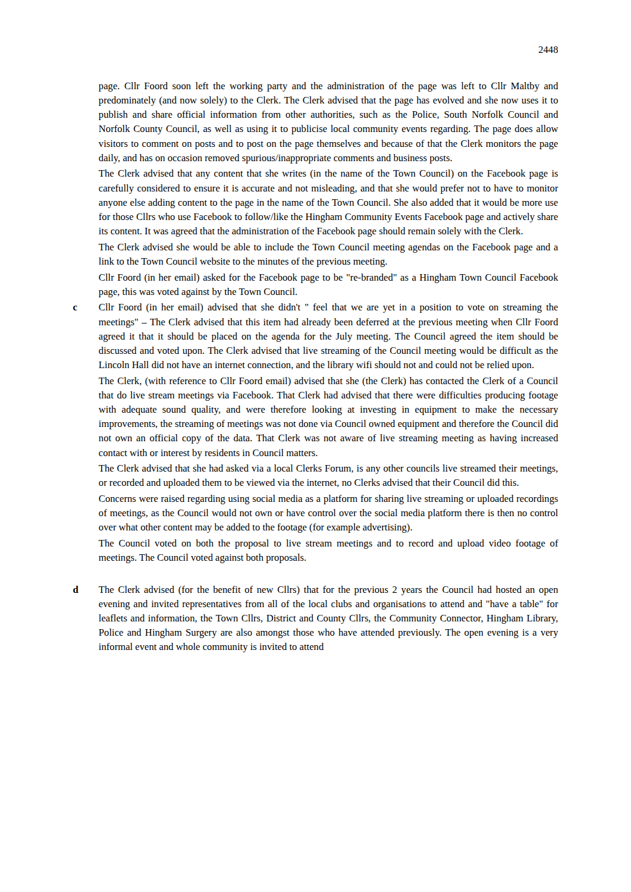2448
page. Cllr Foord soon left the working party and the administration of the page was left to Cllr Maltby and predominately (and now solely) to the Clerk. The Clerk advised that the page has evolved and she now uses it to publish and share official information from other authorities, such as the Police, South Norfolk Council and Norfolk County Council, as well as using it to publicise local community events regarding. The page does allow visitors to comment on posts and to post on the page themselves and because of that the Clerk monitors the page daily, and has on occasion removed spurious/inappropriate comments and business posts.
The Clerk advised that any content that she writes (in the name of the Town Council) on the Facebook page is carefully considered to ensure it is accurate and not misleading, and that she would prefer not to have to monitor anyone else adding content to the page in the name of the Town Council. She also added that it would be more use for those Cllrs who use Facebook to follow/like the Hingham Community Events Facebook page and actively share its content. It was agreed that the administration of the Facebook page should remain solely with the Clerk.
The Clerk advised she would be able to include the Town Council meeting agendas on the Facebook page and a link to the Town Council website to the minutes of the previous meeting.
Cllr Foord (in her email) asked for the Facebook page to be "re-branded" as a Hingham Town Council Facebook page, this was voted against by the Town Council.
c
Cllr Foord (in her email) advised that she didn't " feel that we are yet in a position to vote on streaming the meetings" – The Clerk advised that this item had already been deferred at the previous meeting when Cllr Foord agreed it that it should be placed on the agenda for the July meeting. The Council agreed the item should be discussed and voted upon. The Clerk advised that live streaming of the Council meeting would be difficult as the Lincoln Hall did not have an internet connection, and the library wifi should not and could not be relied upon.
The Clerk, (with reference to Cllr Foord email) advised that she (the Clerk) has contacted the Clerk of a Council that do live stream meetings via Facebook. That Clerk had advised that there were difficulties producing footage with adequate sound quality, and were therefore looking at investing in equipment to make the necessary improvements, the streaming of meetings was not done via Council owned equipment and therefore the Council did not own an official copy of the data. That Clerk was not aware of live streaming meeting as having increased contact with or interest by residents in Council matters.
The Clerk advised that she had asked via a local Clerks Forum, is any other councils live streamed their meetings, or recorded and uploaded them to be viewed via the internet, no Clerks advised that their Council did this.
Concerns were raised regarding using social media as a platform for sharing live streaming or uploaded recordings of meetings, as the Council would not own or have control over the social media platform there is then no control over what other content may be added to the footage (for example advertising).
The Council voted on both the proposal to live stream meetings and to record and upload video footage of meetings. The Council voted against both proposals.
d
The Clerk advised (for the benefit of new Cllrs) that for the previous 2 years the Council had hosted an open evening and invited representatives from all of the local clubs and organisations to attend and "have a table" for leaflets and information, the Town Cllrs, District and County Cllrs, the Community Connector, Hingham Library, Police and Hingham Surgery are also amongst those who have attended previously. The open evening is a very informal event and whole community is invited to attend